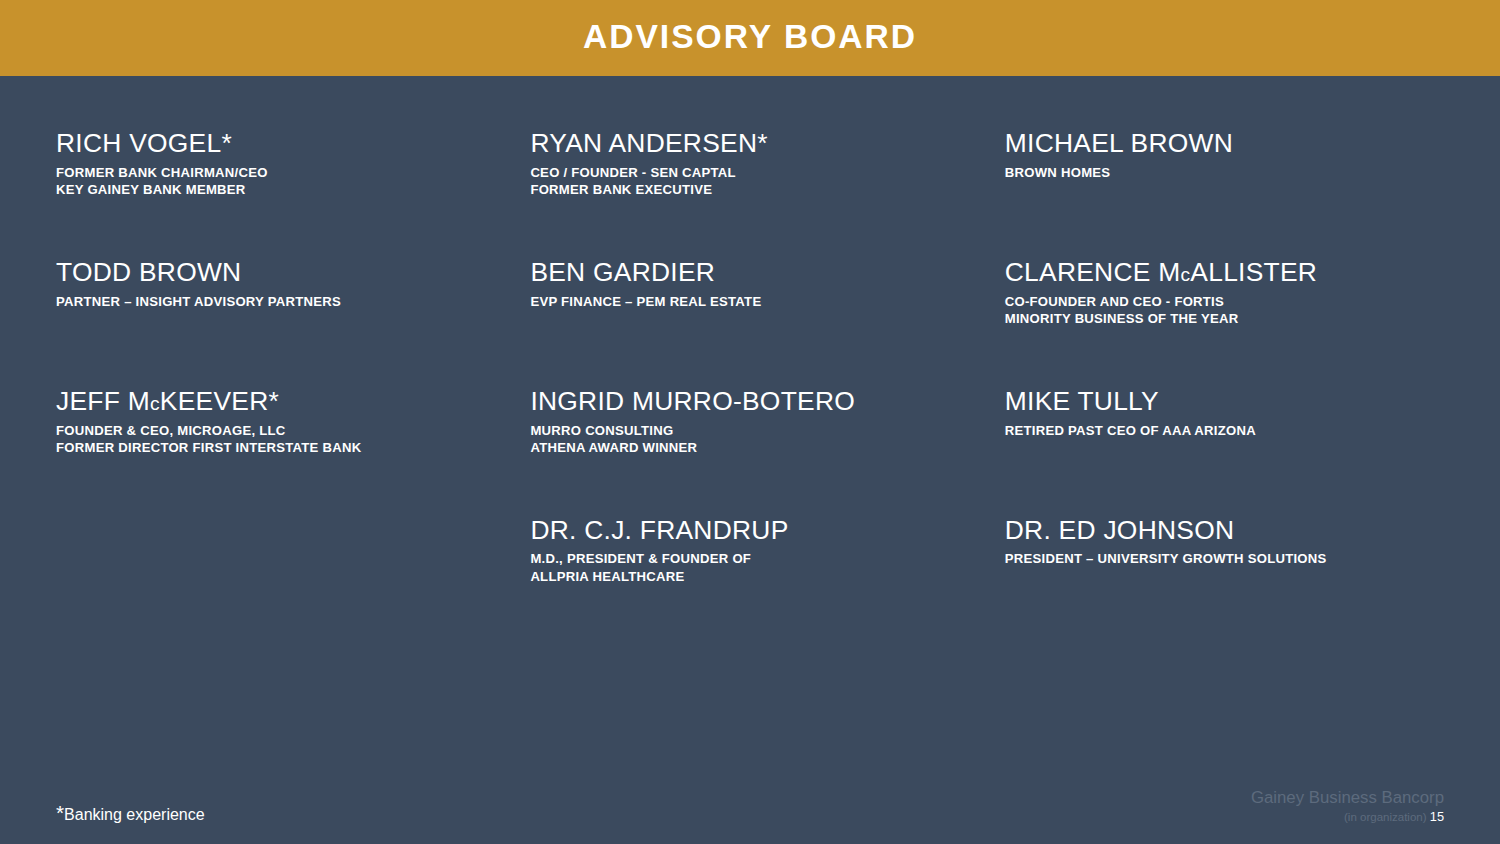ADVISORY BOARD
RICH VOGEL*
FORMER BANK CHAIRMAN/CEO
KEY GAINEY BANK MEMBER
RYAN ANDERSEN*
CEO / FOUNDER - SEN CAPTAL
FORMER BANK EXECUTIVE
MICHAEL BROWN
BROWN HOMES
TODD BROWN
PARTNER – INSIGHT ADVISORY PARTNERS
BEN GARDIER
EVP FINANCE – PEM REAL ESTATE
CLARENCE Mc ALLISTER
CO-FOUNDER AND CEO - FORTIS
MINORITY BUSINESS OF THE YEAR
JEFF Mc KEEVER*
FOUNDER & CEO, MICROAGE, LLC
FORMER DIRECTOR FIRST INTERSTATE BANK
INGRID MURRO-BOTERO
MURRO CONSULTING
ATHENA AWARD WINNER
MIKE TULLY
RETIRED PAST CEO OF AAA ARIZONA
DR. C.J. FRANDRUP
M.D., PRESIDENT & FOUNDER OF
ALLPRIA HEALTHCARE
DR. ED JOHNSON
PRESIDENT – UNIVERSITY GROWTH SOLUTIONS
*Banking experience
Gainey Business Bancorp
(in organization) 15